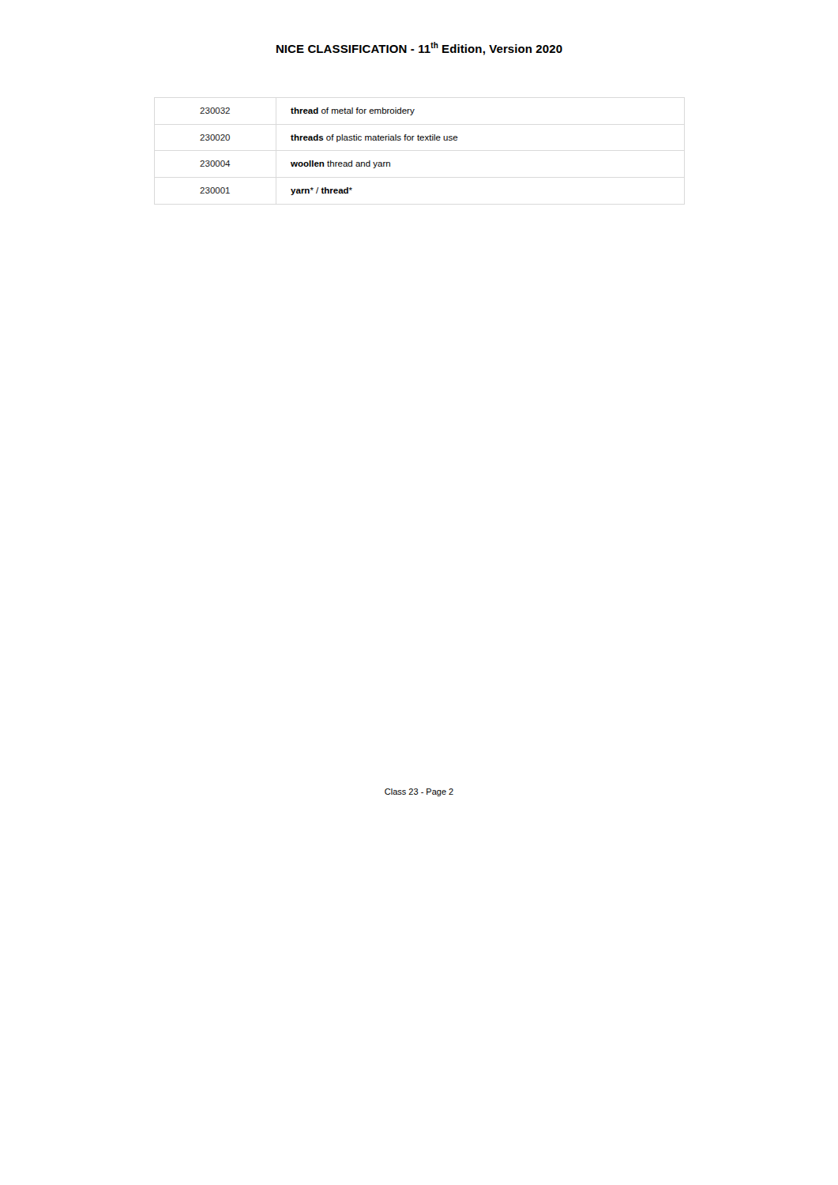NICE CLASSIFICATION - 11th Edition, Version 2020
| 230032 | thread of metal for embroidery |
| 230020 | threads of plastic materials for textile use |
| 230004 | woollen thread and yarn |
| 230001 | yarn * / thread * |
Class 23 - Page 2